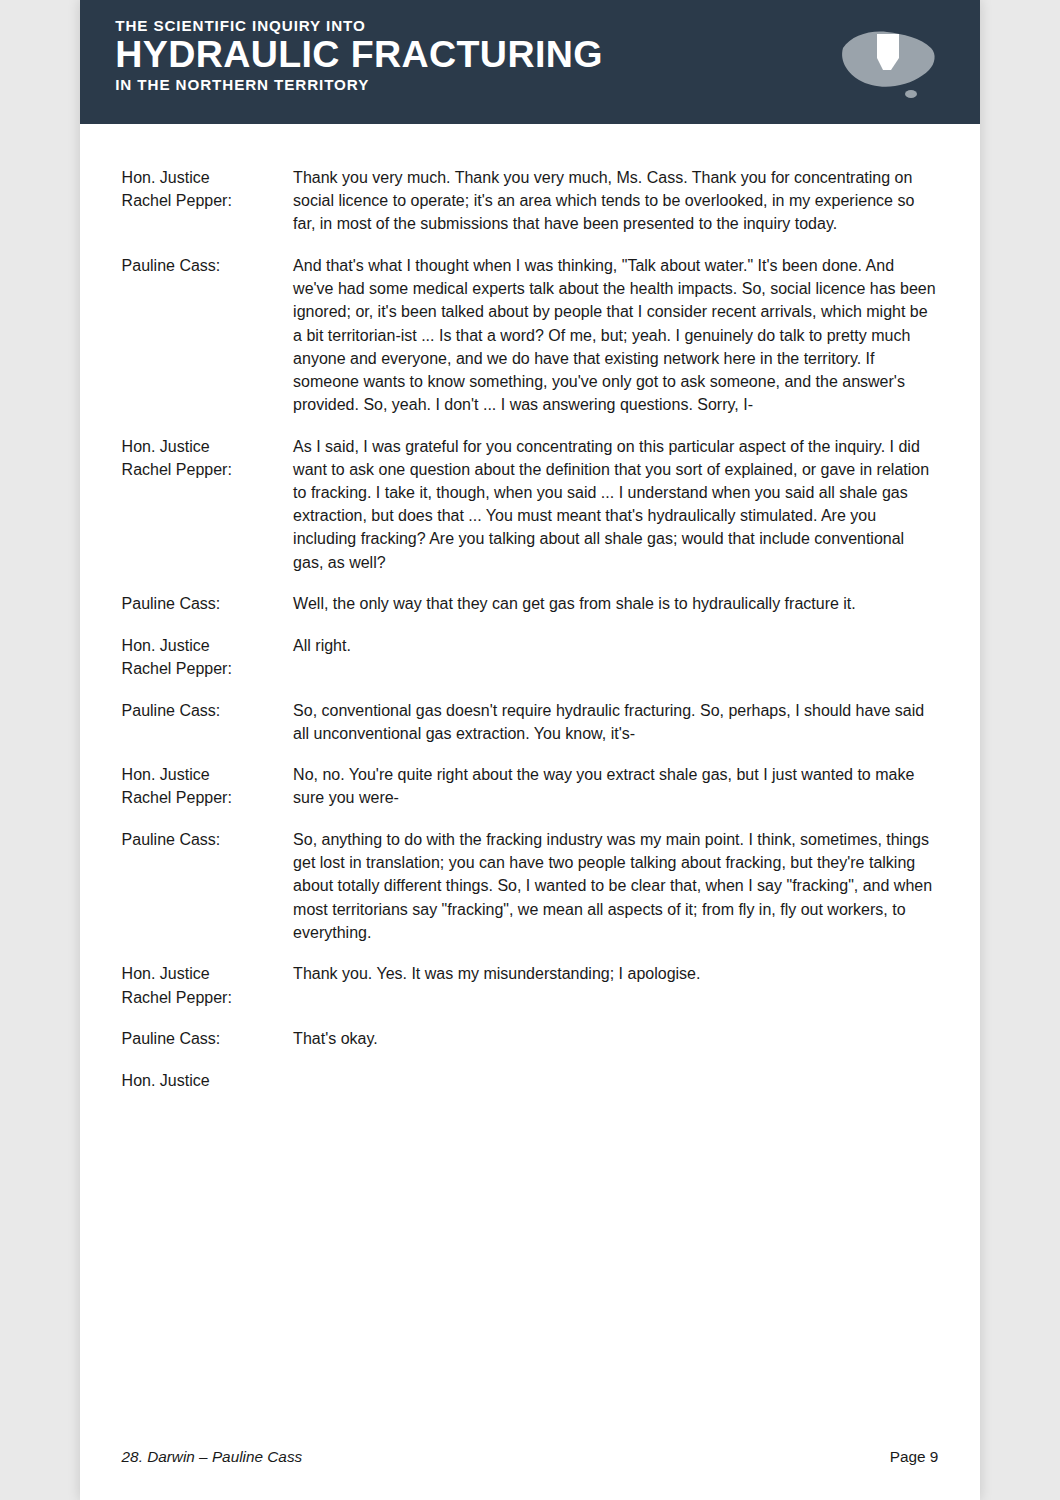The Scientific Inquiry into
Hydraulic Fracturing
in the Northern Territory
| Hon. Justice Rachel Pepper: | Thank you very much. Thank you very much, Ms. Cass. Thank you for concentrating on social licence to operate; it's an area which tends to be overlooked, in my experience so far, in most of the submissions that have been presented to the inquiry today. |
| Pauline Cass: | And that's what I thought when I was thinking, "Talk about water." It's been done. And we've had some medical experts talk about the health impacts. So, social licence has been ignored; or, it's been talked about by people that I consider recent arrivals, which might be a bit territorian-ist ... Is that a word? Of me, but; yeah. I genuinely do talk to pretty much anyone and everyone, and we do have that existing network here in the territory. If someone wants to know something, you've only got to ask someone, and the answer's provided. So, yeah. I don't ... I was answering questions. Sorry, I- |
| Hon. Justice Rachel Pepper: | As I said, I was grateful for you concentrating on this particular aspect of the inquiry. I did want to ask one question about the definition that you sort of explained, or gave in relation to fracking. I take it, though, when you said ... I understand when you said all shale gas extraction, but does that ... You must meant that's hydraulically stimulated. Are you including fracking? Are you talking about all shale gas; would that include conventional gas, as well? |
| Pauline Cass: | Well, the only way that they can get gas from shale is to hydraulically fracture it. |
| Hon. Justice Rachel Pepper: | All right. |
| Pauline Cass: | So, conventional gas doesn't require hydraulic fracturing. So, perhaps, I should have said all unconventional gas extraction. You know, it's- |
| Hon. Justice Rachel Pepper: | No, no. You're quite right about the way you extract shale gas, but I just wanted to make sure you were- |
| Pauline Cass: | So, anything to do with the fracking industry was my main point. I think, sometimes, things get lost in translation; you can have two people talking about fracking, but they're talking about totally different things. So, I wanted to be clear that, when I say "fracking", and when most territorians say "fracking", we mean all aspects of it; from fly in, fly out workers, to everything. |
| Hon. Justice Rachel Pepper: | Thank you. Yes. It was my misunderstanding; I apologise. |
| Pauline Cass: | That's okay. |
| Hon. Justice | |
28. Darwin – Pauline Cass
Page 9